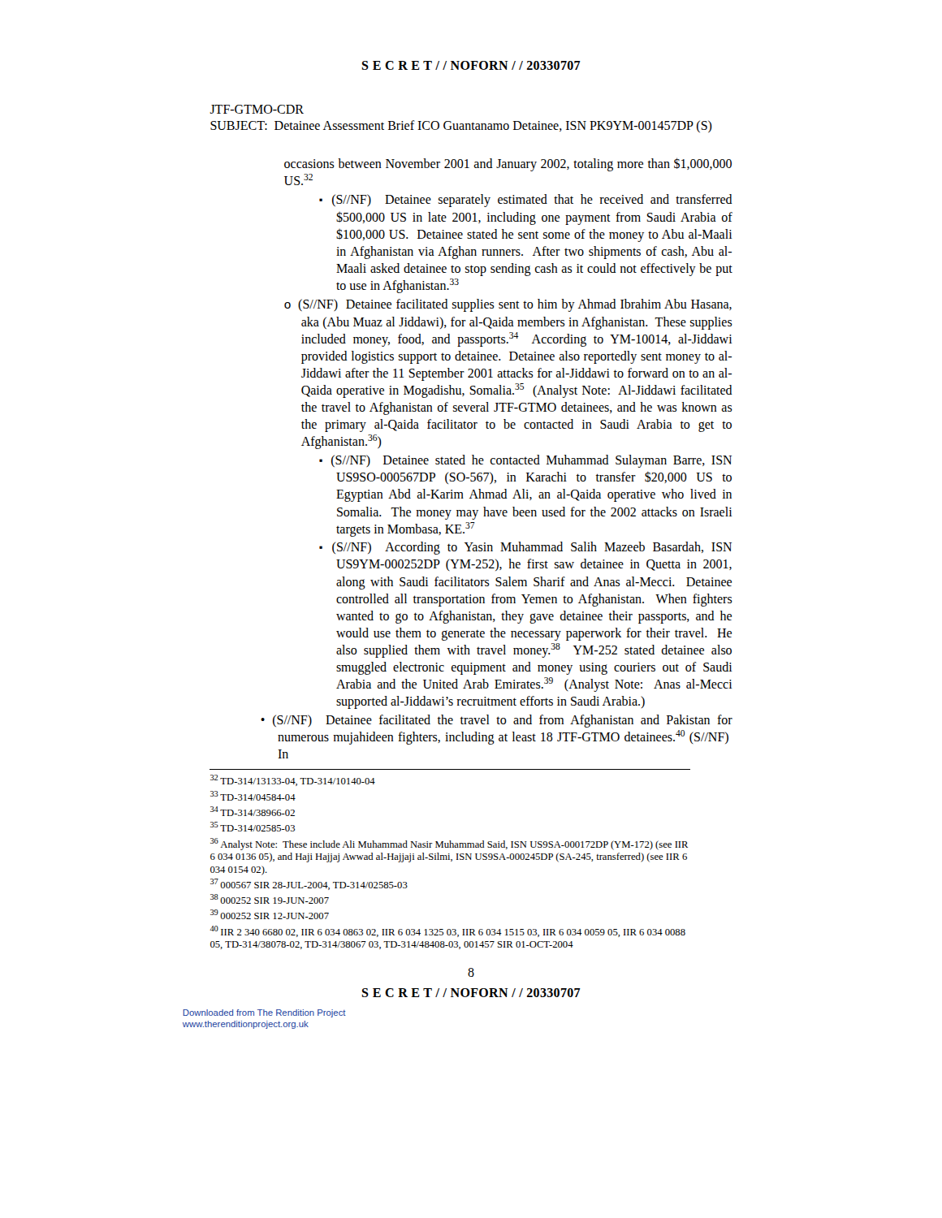S E C R E T / / NOFORN / / 20330707
JTF-GTMO-CDR
SUBJECT: Detainee Assessment Brief ICO Guantanamo Detainee, ISN PK9YM-001457DP (S)
occasions between November 2001 and January 2002, totaling more than $1,000,000 US.32
(S//NF) Detainee separately estimated that he received and transferred $500,000 US in late 2001, including one payment from Saudi Arabia of $100,000 US. Detainee stated he sent some of the money to Abu al-Maali in Afghanistan via Afghan runners. After two shipments of cash, Abu al-Maali asked detainee to stop sending cash as it could not effectively be put to use in Afghanistan.33
(S//NF) Detainee facilitated supplies sent to him by Ahmad Ibrahim Abu Hasana, aka (Abu Muaz al Jiddawi), for al-Qaida members in Afghanistan. These supplies included money, food, and passports.34 According to YM-10014, al-Jiddawi provided logistics support to detainee. Detainee also reportedly sent money to al-Jiddawi after the 11 September 2001 attacks for al-Jiddawi to forward on to an al-Qaida operative in Mogadishu, Somalia.35 (Analyst Note: Al-Jiddawi facilitated the travel to Afghanistan of several JTF-GTMO detainees, and he was known as the primary al-Qaida facilitator to be contacted in Saudi Arabia to get to Afghanistan.36)
(S//NF) Detainee stated he contacted Muhammad Sulayman Barre, ISN US9SO-000567DP (SO-567), in Karachi to transfer $20,000 US to Egyptian Abd al-Karim Ahmad Ali, an al-Qaida operative who lived in Somalia. The money may have been used for the 2002 attacks on Israeli targets in Mombasa, KE.37
(S//NF) According to Yasin Muhammad Salih Mazeeb Basardah, ISN US9YM-000252DP (YM-252), he first saw detainee in Quetta in 2001, along with Saudi facilitators Salem Sharif and Anas al-Mecci. Detainee controlled all transportation from Yemen to Afghanistan. When fighters wanted to go to Afghanistan, they gave detainee their passports, and he would use them to generate the necessary paperwork for their travel. He also supplied them with travel money.38 YM-252 stated detainee also smuggled electronic equipment and money using couriers out of Saudi Arabia and the United Arab Emirates.39 (Analyst Note: Anas al-Mecci supported al-Jiddawi’s recruitment efforts in Saudi Arabia.)
(S//NF) Detainee facilitated the travel to and from Afghanistan and Pakistan for numerous mujahideen fighters, including at least 18 JTF-GTMO detainees.40 (S//NF) In
32 TD-314/13133-04, TD-314/10140-04
33 TD-314/04584-04
34 TD-314/38966-02
35 TD-314/02585-03
36 Analyst Note: These include Ali Muhammad Nasir Muhammad Said, ISN US9SA-000172DP (YM-172) (see IIR 6 034 0136 05), and Haji Hajjaj Awwad al-Hajjaji al-Silmi, ISN US9SA-000245DP (SA-245, transferred) (see IIR 6 034 0154 02).
37000567 SIR 28-JUL-2004, TD-314/02585-03
38000252 SIR 19-JUN-2007
39000252 SIR 12-JUN-2007
40 IIR 2 340 6680 02, IIR 6 034 0863 02, IIR 6 034 1325 03, IIR 6 034 1515 03, IIR 6 034 0059 05, IIR 6 034 0088 05, TD-314/38078-02, TD-314/38067 03, TD-314/48408-03, 001457 SIR 01-OCT-2004
8
S E C R E T / / NOFORN / / 20330707
Downloaded from The Rendition Project
www.therenditionproject.org.uk